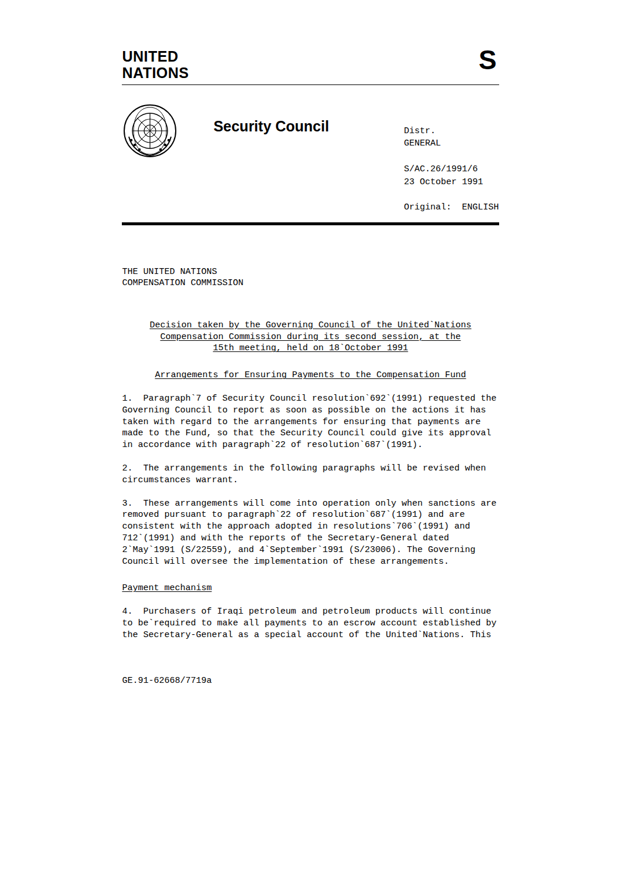UNITED
NATIONS
S
Security Council
Distr. GENERAL S/AC.26/1991/6 23 October 1991 Original: ENGLISH
THE UNITED NATIONS COMPENSATION COMMISSION
Decision taken by the Governing Council of the United`Nations Compensation Commission during its second session, at the 15th meeting, held on 18`October 1991
Arrangements for Ensuring Payments to the Compensation Fund
1. Paragraph`7 of Security Council resolution`692`(1991) requested the Governing Council to report as soon as possible on the actions it has taken with regard to the arrangements for ensuring that payments are made to the Fund, so that the Security Council could give its approval in accordance with paragraph`22 of resolution`687`(1991).
2. The arrangements in the following paragraphs will be revised when circumstances warrant.
3. These arrangements will come into operation only when sanctions are removed pursuant to paragraph`22 of resolution`687`(1991) and are consistent with the approach adopted in resolutions`706`(1991) and 712`(1991) and with the reports of the Secretary-General dated 2`May`1991 (S/22559), and 4`September`1991 (S/23006). The Governing Council will oversee the implementation of these arrangements.
Payment mechanism
4. Purchasers of Iraqi petroleum and petroleum products will continue to be`required to make all payments to an escrow account established by the Secretary-General as a special account of the United`Nations. This
GE.91-62668/7719a